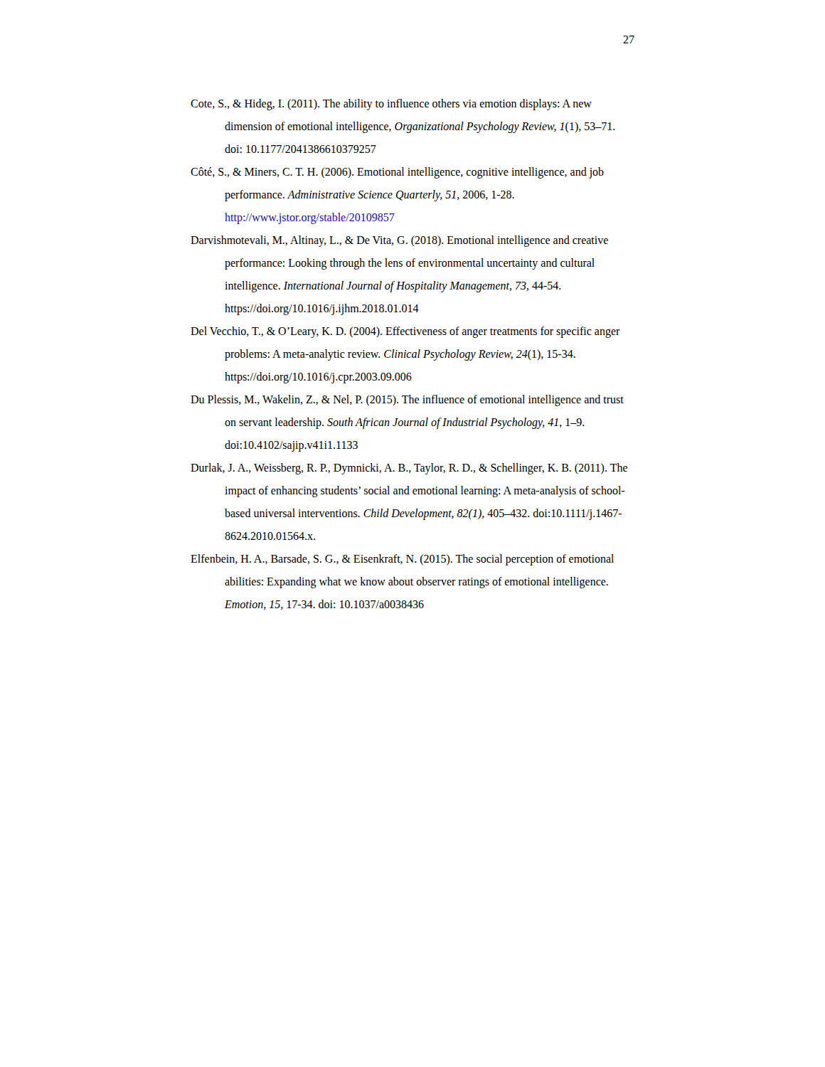27
Cote, S., & Hideg, I. (2011). The ability to influence others via emotion displays: A new dimension of emotional intelligence, Organizational Psychology Review, 1(1), 53–71. doi: 10.1177/2041386610379257
Côté, S., & Miners, C. T. H. (2006). Emotional intelligence, cognitive intelligence, and job performance. Administrative Science Quarterly, 51, 2006, 1-28. http://www.jstor.org/stable/20109857
Darvishmotevali, M., Altinay, L., & De Vita, G. (2018). Emotional intelligence and creative performance: Looking through the lens of environmental uncertainty and cultural intelligence. International Journal of Hospitality Management, 73, 44-54. https://doi.org/10.1016/j.ijhm.2018.01.014
Del Vecchio, T., & O’Leary, K. D. (2004). Effectiveness of anger treatments for specific anger problems: A meta-analytic review. Clinical Psychology Review, 24(1), 15-34. https://doi.org/10.1016/j.cpr.2003.09.006
Du Plessis, M., Wakelin, Z., & Nel, P. (2015). The influence of emotional intelligence and trust on servant leadership. South African Journal of Industrial Psychology, 41, 1–9. doi:10.4102/sajip.v41i1.1133
Durlak, J. A., Weissberg, R. P., Dymnicki, A. B., Taylor, R. D., & Schellinger, K. B. (2011). The impact of enhancing students’ social and emotional learning: A meta-analysis of school-based universal interventions. Child Development, 82(1), 405–432. doi:10.1111/j.1467-8624.2010.01564.x.
Elfenbein, H. A., Barsade, S. G., & Eisenkraft, N. (2015). The social perception of emotional abilities: Expanding what we know about observer ratings of emotional intelligence. Emotion, 15, 17-34. doi: 10.1037/a0038436